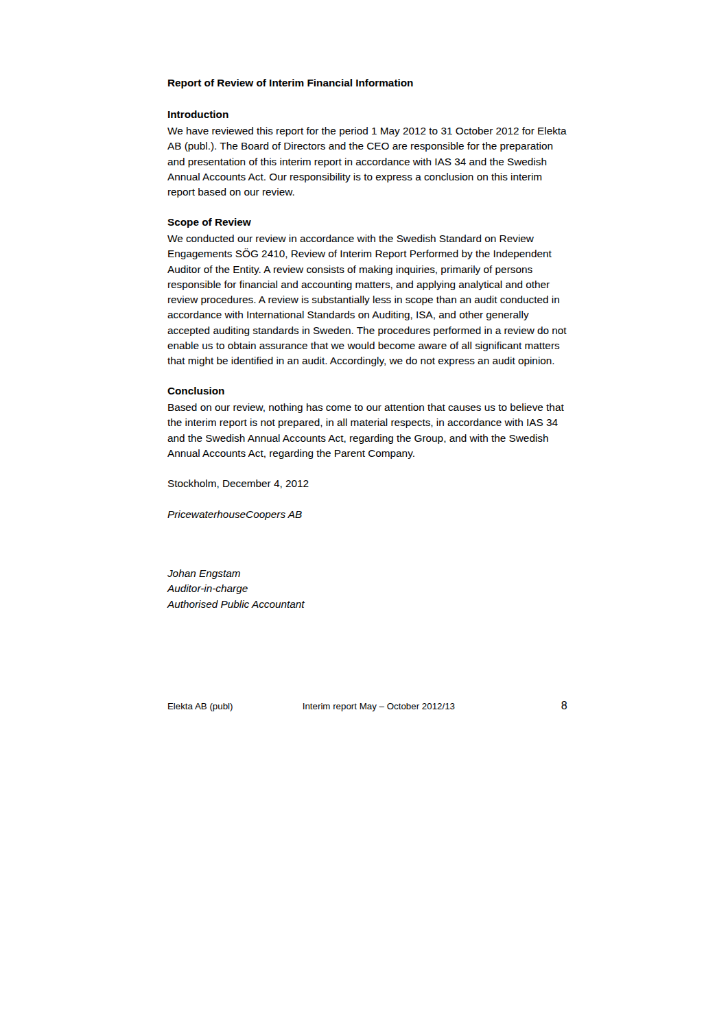Report of Review of Interim Financial Information
Introduction
We have reviewed this report for the period 1 May 2012 to 31 October 2012 for Elekta AB (publ.). The Board of Directors and the CEO are responsible for the preparation and presentation of this interim report in accordance with IAS 34 and the Swedish Annual Accounts Act. Our responsibility is to express a conclusion on this interim report based on our review.
Scope of Review
We conducted our review in accordance with the Swedish Standard on Review Engagements SÖG 2410, Review of Interim Report Performed by the Independent Auditor of the Entity. A review consists of making inquiries, primarily of persons responsible for financial and accounting matters, and applying analytical and other review procedures. A review is substantially less in scope than an audit conducted in accordance with International Standards on Auditing, ISA, and other generally accepted auditing standards in Sweden. The procedures performed in a review do not enable us to obtain assurance that we would become aware of all significant matters that might be identified in an audit. Accordingly, we do not express an audit opinion.
Conclusion
Based on our review, nothing has come to our attention that causes us to believe that the interim report is not prepared, in all material respects, in accordance with IAS 34 and the Swedish Annual Accounts Act, regarding the Group, and with the Swedish Annual Accounts Act, regarding the Parent Company.
Stockholm, December 4, 2012
PricewaterhouseCoopers AB
Johan Engstam
Auditor-in-charge
Authorised Public Accountant
Elekta AB (publ) Interim report May – October 2012/13 8